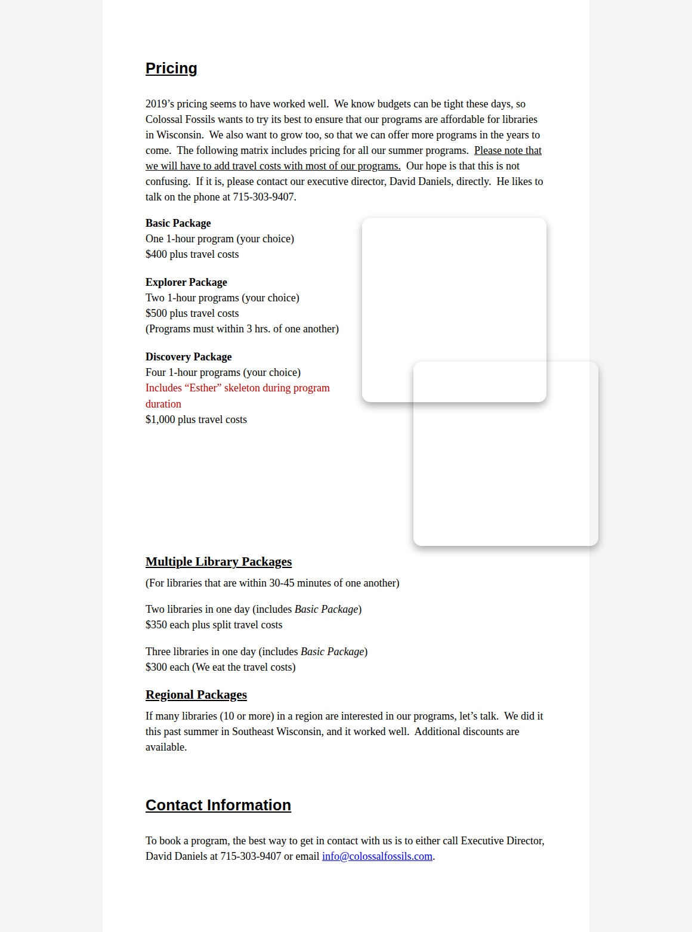Pricing
2019’s pricing seems to have worked well. We know budgets can be tight these days, so Colossal Fossils wants to try its best to ensure that our programs are affordable for libraries in Wisconsin. We also want to grow too, so that we can offer more programs in the years to come. The following matrix includes pricing for all our summer programs. Please note that we will have to add travel costs with most of our programs. Our hope is that this is not confusing. If it is, please contact our executive director, David Daniels, directly. He likes to talk on the phone at 715-303-9407.
Basic Package
One 1-hour program (your choice)
$400 plus travel costs
Explorer Package
Two 1-hour programs (your choice)
$500 plus travel costs
(Programs must within 3 hrs. of one another)
Discovery Package
Four 1-hour programs (your choice)
Includes “Esther” skeleton during program duration
$1,000 plus travel costs
Multiple Library Packages
(For libraries that are within 30-45 minutes of one another)
Two libraries in one day (includes Basic Package)
$350 each plus split travel costs
Three libraries in one day (includes Basic Package)
$300 each (We eat the travel costs)
Regional Packages
If many libraries (10 or more) in a region are interested in our programs, let’s talk. We did it this past summer in Southeast Wisconsin, and it worked well. Additional discounts are available.
Contact Information
To book a program, the best way to get in contact with us is to either call Executive Director, David Daniels at 715-303-9407 or email info@colossalfossils.com.